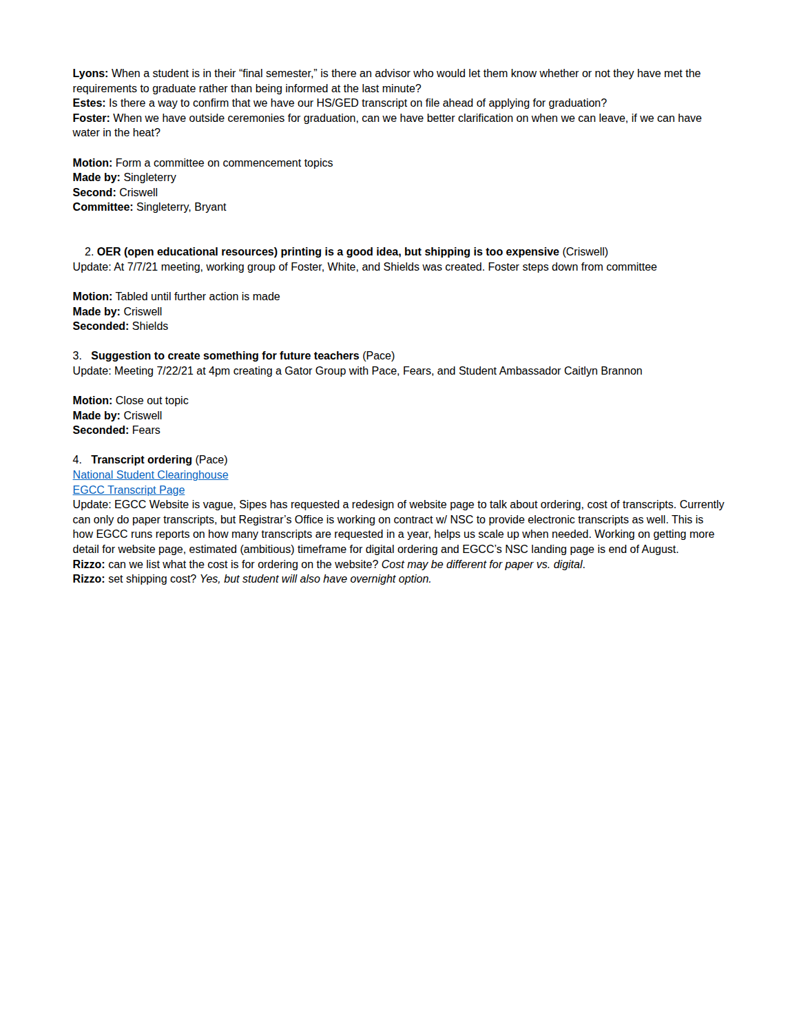Lyons: When a student is in their “final semester,” is there an advisor who would let them know whether or not they have met the requirements to graduate rather than being informed at the last minute?
Estes: Is there a way to confirm that we have our HS/GED transcript on file ahead of applying for graduation?
Foster: When we have outside ceremonies for graduation, can we have better clarification on when we can leave, if we can have water in the heat?
Motion: Form a committee on commencement topics
Made by: Singleterry
Second: Criswell
Committee: Singleterry, Bryant
OER (open educational resources) printing is a good idea, but shipping is too expensive (Criswell)
Update: At 7/7/21 meeting, working group of Foster, White, and Shields was created. Foster steps down from committee
Motion: Tabled until further action is made
Made by: Criswell
Seconded: Shields
3. Suggestion to create something for future teachers (Pace)
Update: Meeting 7/22/21 at 4pm creating a Gator Group with Pace, Fears, and Student Ambassador Caitlyn Brannon
Motion: Close out topic
Made by: Criswell
Seconded: Fears
4. Transcript ordering (Pace)
National Student Clearinghouse
EGCC Transcript Page
Update: EGCC Website is vague, Sipes has requested a redesign of website page to talk about ordering, cost of transcripts. Currently can only do paper transcripts, but Registrar’s Office is working on contract w/ NSC to provide electronic transcripts as well. This is how EGCC runs reports on how many transcripts are requested in a year, helps us scale up when needed. Working on getting more detail for website page, estimated (ambitious) timeframe for digital ordering and EGCC’s NSC landing page is end of August.
Rizzo: can we list what the cost is for ordering on the website? Cost may be different for paper vs. digital.
Rizzo: set shipping cost? Yes, but student will also have overnight option.